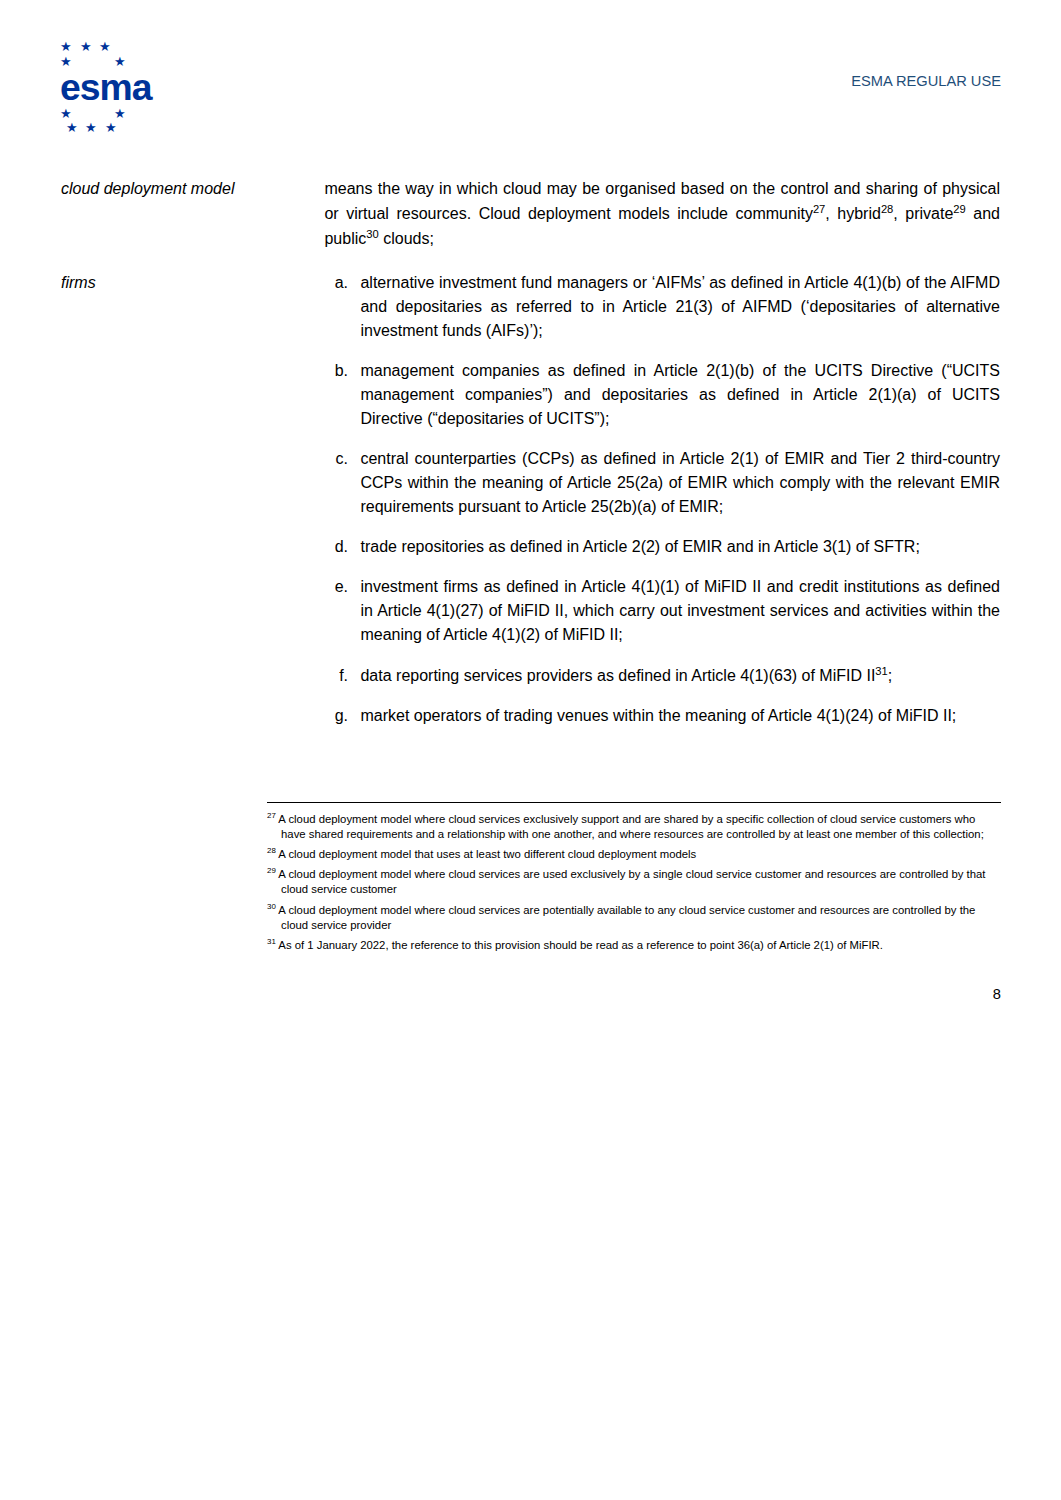★ ★ ★
★ ★
esma
★ ★
★ ★ ★
ESMA REGULAR USE
| cloud deployment model | means the way in which cloud may be organised based on the control and sharing of physical or virtual resources. Cloud deployment models include community 27 , hybrid 28 , private 29 and public 30 clouds; |
| firms | alternative investment fund managers or ‘AIFMs’ as defined in Article 4(1)(b) of the AIFMD and depositaries as referred to in Article 21(3) of AIFMD (‘depositaries of alternative investment funds (AIFs)’); management companies as defined in Article 2(1)(b) of the UCITS Directive (“UCITS management companies”) and depositaries as defined in Article 2(1)(a) of UCITS Directive (“depositaries of UCITS”); central counterparties (CCPs) as defined in Article 2(1) of EMIR and Tier 2 third-country CCPs within the meaning of Article 25(2a) of EMIR which comply with the relevant EMIR requirements pursuant to Article 25(2b)(a) of EMIR; trade repositories as defined in Article 2(2) of EMIR and in Article 3(1) of SFTR; investment firms as defined in Article 4(1)(1) of MiFID II and credit institutions as defined in Article 4(1)(27) of MiFID II, which carry out investment services and activities within the meaning of Article 4(1)(2) of MiFID II; data reporting services providers as defined in Article 4(1)(63) of MiFID II 31 ; market operators of trading venues within the meaning of Article 4(1)(24) of MiFID II; |
27 A cloud deployment model where cloud services exclusively support and are shared by a specific collection of cloud service customers who have shared requirements and a relationship with one another, and where resources are controlled by at least one member of this collection;
28 A cloud deployment model that uses at least two different cloud deployment models
29 A cloud deployment model where cloud services are used exclusively by a single cloud service customer and resources are controlled by that cloud service customer
30 A cloud deployment model where cloud services are potentially available to any cloud service customer and resources are controlled by the cloud service provider
31 As of 1 January 2022, the reference to this provision should be read as a reference to point 36(a) of Article 2(1) of MiFIR.
8